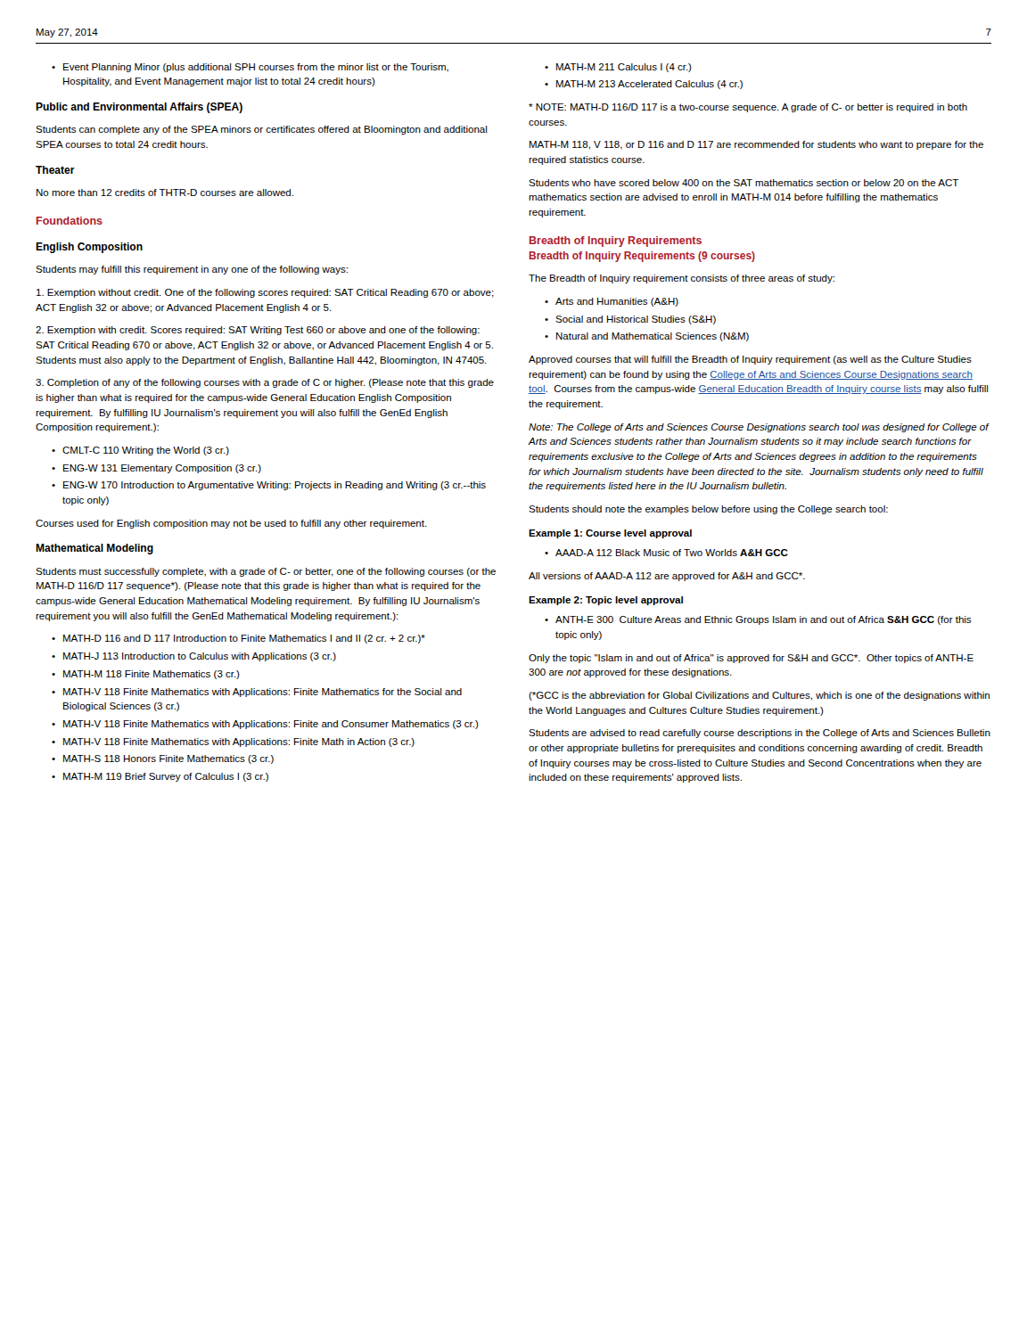May 27, 2014
7
Event Planning Minor (plus additional SPH courses from the minor list or the Tourism, Hospitality, and Event Management major list to total 24 credit hours)
Public and Environmental Affairs (SPEA)
Students can complete any of the SPEA minors or certificates offered at Bloomington and additional SPEA courses to total 24 credit hours.
Theater
No more than 12 credits of THTR-D courses are allowed.
Foundations
English Composition
Students may fulfill this requirement in any one of the following ways:
1. Exemption without credit. One of the following scores required: SAT Critical Reading 670 or above; ACT English 32 or above; or Advanced Placement English 4 or 5.
2. Exemption with credit. Scores required: SAT Writing Test 660 or above and one of the following: SAT Critical Reading 670 or above, ACT English 32 or above, or Advanced Placement English 4 or 5. Students must also apply to the Department of English, Ballantine Hall 442, Bloomington, IN 47405.
3. Completion of any of the following courses with a grade of C or higher. (Please note that this grade is higher than what is required for the campus-wide General Education English Composition requirement. By fulfilling IU Journalism's requirement you will also fulfill the GenEd English Composition requirement.):
CMLT-C 110 Writing the World (3 cr.)
ENG-W 131 Elementary Composition (3 cr.)
ENG-W 170 Introduction to Argumentative Writing: Projects in Reading and Writing (3 cr.--this topic only)
Courses used for English composition may not be used to fulfill any other requirement.
Mathematical Modeling
Students must successfully complete, with a grade of C- or better, one of the following courses (or the MATH-D 116/D 117 sequence*). (Please note that this grade is higher than what is required for the campus-wide General Education Mathematical Modeling requirement. By fulfilling IU Journalism's requirement you will also fulfill the GenEd Mathematical Modeling requirement.):
MATH-D 116 and D 117 Introduction to Finite Mathematics I and II (2 cr. + 2 cr.)*
MATH-J 113 Introduction to Calculus with Applications (3 cr.)
MATH-M 118 Finite Mathematics (3 cr.)
MATH-V 118 Finite Mathematics with Applications: Finite Mathematics for the Social and Biological Sciences (3 cr.)
MATH-V 118 Finite Mathematics with Applications: Finite and Consumer Mathematics (3 cr.)
MATH-V 118 Finite Mathematics with Applications: Finite Math in Action (3 cr.)
MATH-S 118 Honors Finite Mathematics (3 cr.)
MATH-M 119 Brief Survey of Calculus I (3 cr.)
MATH-M 211 Calculus I (4 cr.)
MATH-M 213 Accelerated Calculus (4 cr.)
* NOTE: MATH-D 116/D 117 is a two-course sequence. A grade of C- or better is required in both courses.
MATH-M 118, V 118, or D 116 and D 117 are recommended for students who want to prepare for the required statistics course.
Students who have scored below 400 on the SAT mathematics section or below 20 on the ACT mathematics section are advised to enroll in MATH-M 014 before fulfilling the mathematics requirement.
Breadth of Inquiry Requirements
Breadth of Inquiry Requirements (9 courses)
The Breadth of Inquiry requirement consists of three areas of study:
Arts and Humanities (A&H)
Social and Historical Studies (S&H)
Natural and Mathematical Sciences (N&M)
Approved courses that will fulfill the Breadth of Inquiry requirement (as well as the Culture Studies requirement) can be found by using the College of Arts and Sciences Course Designations search tool. Courses from the campus-wide General Education Breadth of Inquiry course lists may also fulfill the requirement.
Note: The College of Arts and Sciences Course Designations search tool was designed for College of Arts and Sciences students rather than Journalism students so it may include search functions for requirements exclusive to the College of Arts and Sciences degrees in addition to the requirements for which Journalism students have been directed to the site. Journalism students only need to fulfill the requirements listed here in the IU Journalism bulletin.
Students should note the examples below before using the College search tool:
Example 1: Course level approval
AAAD-A 112 Black Music of Two Worlds A&H GCC
All versions of AAAD-A 112 are approved for A&H and GCC*.
Example 2: Topic level approval
ANTH-E 300 Culture Areas and Ethnic Groups Islam in and out of Africa S&H GCC (for this topic only)
Only the topic "Islam in and out of Africa" is approved for S&H and GCC*. Other topics of ANTH-E 300 are not approved for these designations.
(*GCC is the abbreviation for Global Civilizations and Cultures, which is one of the designations within the World Languages and Cultures Culture Studies requirement.)
Students are advised to read carefully course descriptions in the College of Arts and Sciences Bulletin or other appropriate bulletins for prerequisites and conditions concerning awarding of credit. Breadth of Inquiry courses may be cross-listed to Culture Studies and Second Concentrations when they are included on these requirements' approved lists.